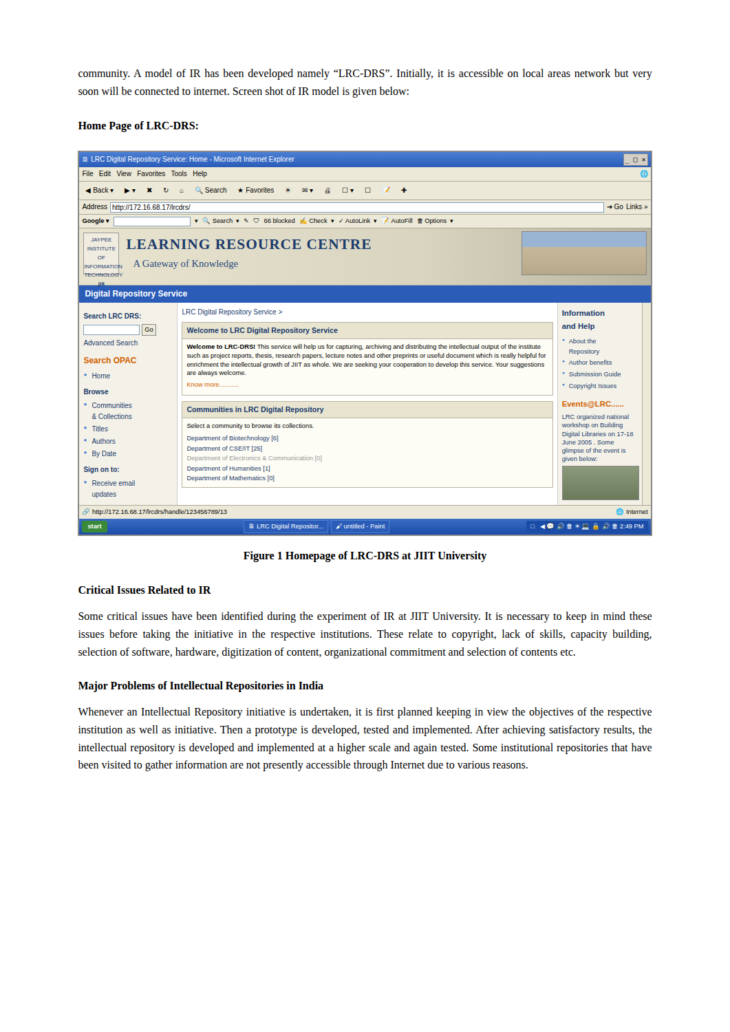community. A model of IR has been developed namely “LRC-DRS”. Initially, it is accessible on local areas network but very soon will be connected to internet. Screen shot of IR model is given below:
Home Page of LRC-DRS:
🗎 LRC Digital Repository Service: Home - Microsoft Internet Explorer _ □ ✕
File Edit View Favorites Tools Help 🌐
◀ Back ▾ ▶ ▾ ✖ ↻ ⌂ 🔍 Search ★ Favorites ☀ ✉ ▾ 🖨 ☐ ▾ ☐ 📝 ✚
Address ➔ Go Links »
Google ▾ ▾ 🔍 Search ▾ ✎ 🛡 66 blocked ✍ Check ▾ ✓ AutoLink ▾ 📝 AutoFill 🗑 Options ▾
JAYPEE INSTITUTE
OF INFORMATION
TECHNOLOGY
jiit
LEARNING RESOURCE CENTRE
A Gateway of Knowledge
Digital Repository Service
Search LRC DRS:
Go
Advanced Search
Search OPAC
Home
Browse
Communities
& Collections
Titles
Authors
By Date
Sign on to:
Receive email
updates
LRC Digital Repository Service >
Welcome to LRC Digital Repository Service
Welcome to LRC-DRS! This service will help us for capturing, archiving and distributing the intellectual output of the institute such as project reports, thesis, research papers, lecture notes and other preprints or useful document which is really helpful for enrichment the intellectual growth of JIIT as whole. We are seeking your cooperation to develop this service. Your suggestions are always welcome.
Know more...........
Communities in LRC Digital Repository
Select a community to browse its collections.
Department of Biotechnology [6]
Department of CSE/IT [25]
Department of Electronics & Communication [0]
Department of Humanities [1]
Department of Mathematics [0]
Information
and Help
About the
Repository
Author benefits
Submission Guide
Copyright Issues
Events@LRC......
LRC organized national workshop on Building Digital Libraries on 17-18 June 2005 . Some glimpse of the event is given below:
🔗 http://172.16.68.17/lrcdrs/handle/123456789/13 🌐 Internet
start 🗎 LRC Digital Repositor... 🖌 untitled - Paint □ ◀ 💬 🔊 🗑 ☀ 💻 🔒 🔊 🗑 2:49 PM
Figure 1 Homepage of LRC-DRS at JIIT University
Critical Issues Related to IR
Some critical issues have been identified during the experiment of IR at JIIT University. It is necessary to keep in mind these issues before taking the initiative in the respective institutions. These relate to copyright, lack of skills, capacity building, selection of software, hardware, digitization of content, organizational commitment and selection of contents etc.
Major Problems of Intellectual Repositories in India
Whenever an Intellectual Repository initiative is undertaken, it is first planned keeping in view the objectives of the respective institution as well as initiative. Then a prototype is developed, tested and implemented. After achieving satisfactory results, the intellectual repository is developed and implemented at a higher scale and again tested. Some institutional repositories that have been visited to gather information are not presently accessible through Internet due to various reasons.